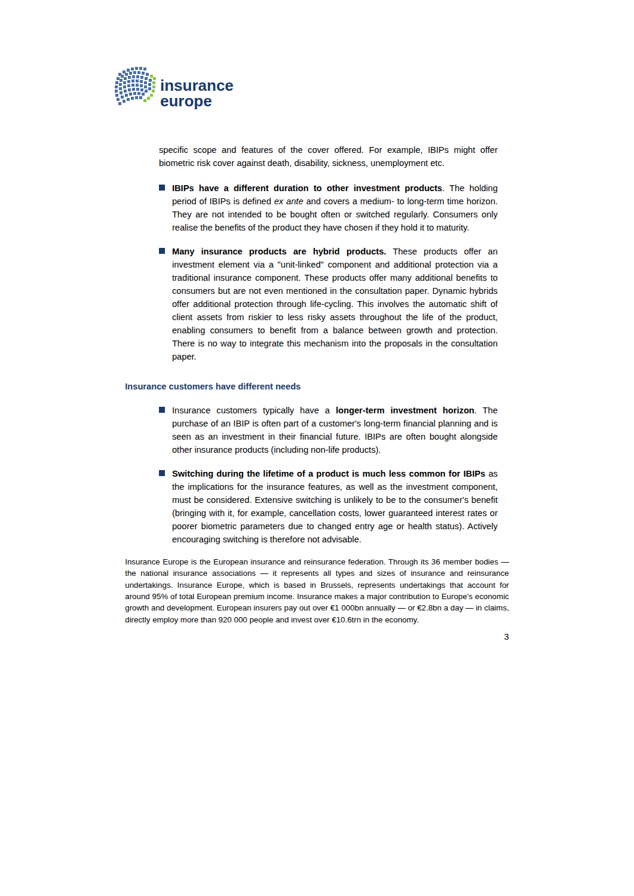insurance europe
specific scope and features of the cover offered. For example, IBIPs might offer biometric risk cover against death, disability, sickness, unemployment etc.
IBIPs have a different duration to other investment products. The holding period of IBIPs is defined ex ante and covers a medium- to long-term time horizon. They are not intended to be bought often or switched regularly. Consumers only realise the benefits of the product they have chosen if they hold it to maturity.
Many insurance products are hybrid products. These products offer an investment element via a "unit-linked" component and additional protection via a traditional insurance component. These products offer many additional benefits to consumers but are not even mentioned in the consultation paper. Dynamic hybrids offer additional protection through life-cycling. This involves the automatic shift of client assets from riskier to less risky assets throughout the life of the product, enabling consumers to benefit from a balance between growth and protection. There is no way to integrate this mechanism into the proposals in the consultation paper.
Insurance customers have different needs
Insurance customers typically have a longer-term investment horizon. The purchase of an IBIP is often part of a customer's long-term financial planning and is seen as an investment in their financial future. IBIPs are often bought alongside other insurance products (including non-life products).
Switching during the lifetime of a product is much less common for IBIPs as the implications for the insurance features, as well as the investment component, must be considered. Extensive switching is unlikely to be to the consumer's benefit (bringing with it, for example, cancellation costs, lower guaranteed interest rates or poorer biometric parameters due to changed entry age or health status). Actively encouraging switching is therefore not advisable.
Insurance Europe is the European insurance and reinsurance federation. Through its 36 member bodies — the national insurance associations — it represents all types and sizes of insurance and reinsurance undertakings. Insurance Europe, which is based in Brussels, represents undertakings that account for around 95% of total European premium income. Insurance makes a major contribution to Europe's economic growth and development. European insurers pay out over €1 000bn annually — or €2.8bn a day — in claims, directly employ more than 920 000 people and invest over €10.6trn in the economy.
3